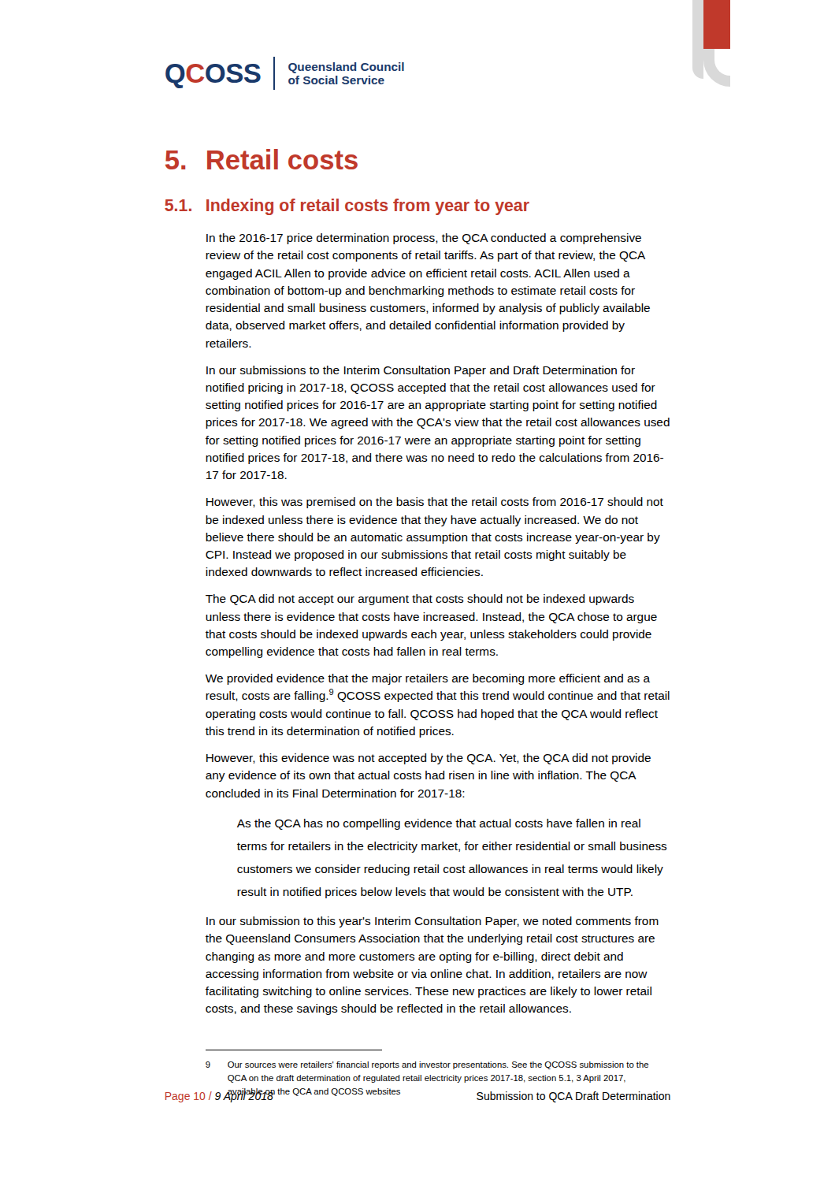QCOSS Queensland Council
of Social Service
5. Retail costs
5.1. Indexing of retail costs from year to year
In the 2016-17 price determination process, the QCA conducted a comprehensive review of the retail cost components of retail tariffs. As part of that review, the QCA engaged ACIL Allen to provide advice on efficient retail costs. ACIL Allen used a combination of bottom-up and benchmarking methods to estimate retail costs for residential and small business customers, informed by analysis of publicly available data, observed market offers, and detailed confidential information provided by retailers.
In our submissions to the Interim Consultation Paper and Draft Determination for notified pricing in 2017-18, QCOSS accepted that the retail cost allowances used for setting notified prices for 2016-17 are an appropriate starting point for setting notified prices for 2017-18. We agreed with the QCA's view that the retail cost allowances used for setting notified prices for 2016-17 were an appropriate starting point for setting notified prices for 2017-18, and there was no need to redo the calculations from 2016-17 for 2017-18.
However, this was premised on the basis that the retail costs from 2016-17 should not be indexed unless there is evidence that they have actually increased. We do not believe there should be an automatic assumption that costs increase year-on-year by CPI. Instead we proposed in our submissions that retail costs might suitably be indexed downwards to reflect increased efficiencies.
The QCA did not accept our argument that costs should not be indexed upwards unless there is evidence that costs have increased. Instead, the QCA chose to argue that costs should be indexed upwards each year, unless stakeholders could provide compelling evidence that costs had fallen in real terms.
We provided evidence that the major retailers are becoming more efficient and as a result, costs are falling.9 QCOSS expected that this trend would continue and that retail operating costs would continue to fall. QCOSS had hoped that the QCA would reflect this trend in its determination of notified prices.
However, this evidence was not accepted by the QCA. Yet, the QCA did not provide any evidence of its own that actual costs had risen in line with inflation. The QCA concluded in its Final Determination for 2017-18:
As the QCA has no compelling evidence that actual costs have fallen in real terms for retailers in the electricity market, for either residential or small business customers we consider reducing retail cost allowances in real terms would likely result in notified prices below levels that would be consistent with the UTP.
In our submission to this year's Interim Consultation Paper, we noted comments from the Queensland Consumers Association that the underlying retail cost structures are changing as more and more customers are opting for e-billing, direct debit and accessing information from website or via online chat. In addition, retailers are now facilitating switching to online services. These new practices are likely to lower retail costs, and these savings should be reflected in the retail allowances.
9
Our sources were retailers' financial reports and investor presentations. See the QCOSS submission to the QCA on the draft determination of regulated retail electricity prices 2017-18, section 5.1, 3 April 2017, available on the QCA and QCOSS websites
Page 10 / 9 April 2018
Submission to QCA Draft Determination